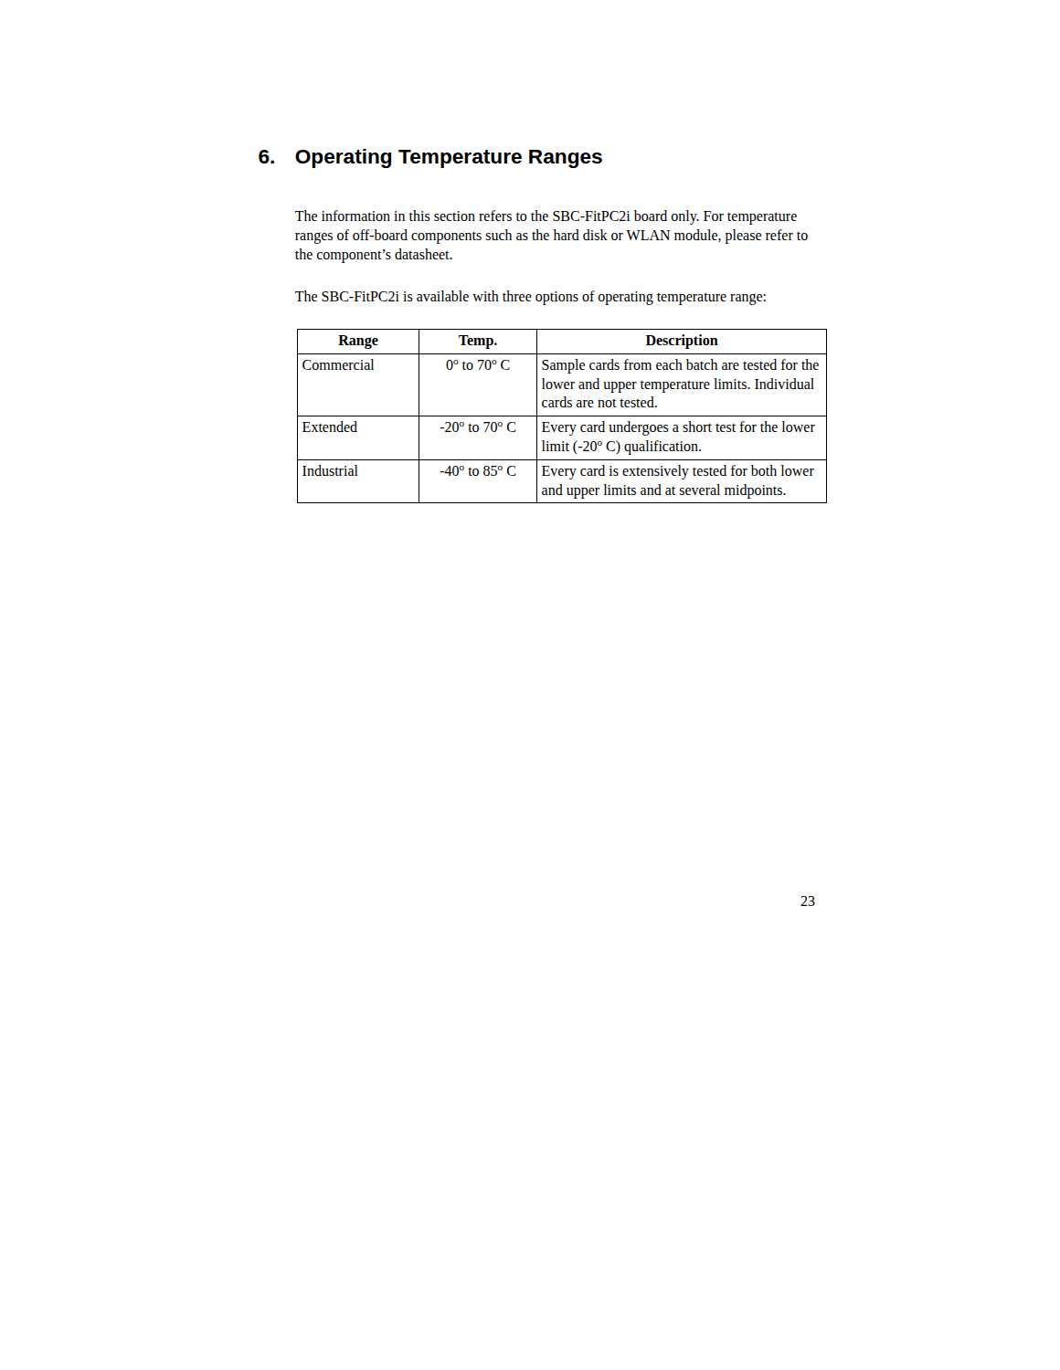6. Operating Temperature Ranges
The information in this section refers to the SBC-FitPC2i board only. For temperature ranges of off-board components such as the hard disk or WLAN module, please refer to the component’s datasheet.
The SBC-FitPC2i is available with three options of operating temperature range:
| Range | Temp. | Description |
| --- | --- | --- |
| Commercial | 0 o to 70 o C | Sample cards from each batch are tested for the lower and upper temperature limits. Individual cards are not tested. |
| Extended | -20 o to 70 o C | Every card undergoes a short test for the lower limit (-20 o C) qualification. |
| Industrial | -40 o to 85 o C | Every card is extensively tested for both lower and upper limits and at several midpoints. |
23